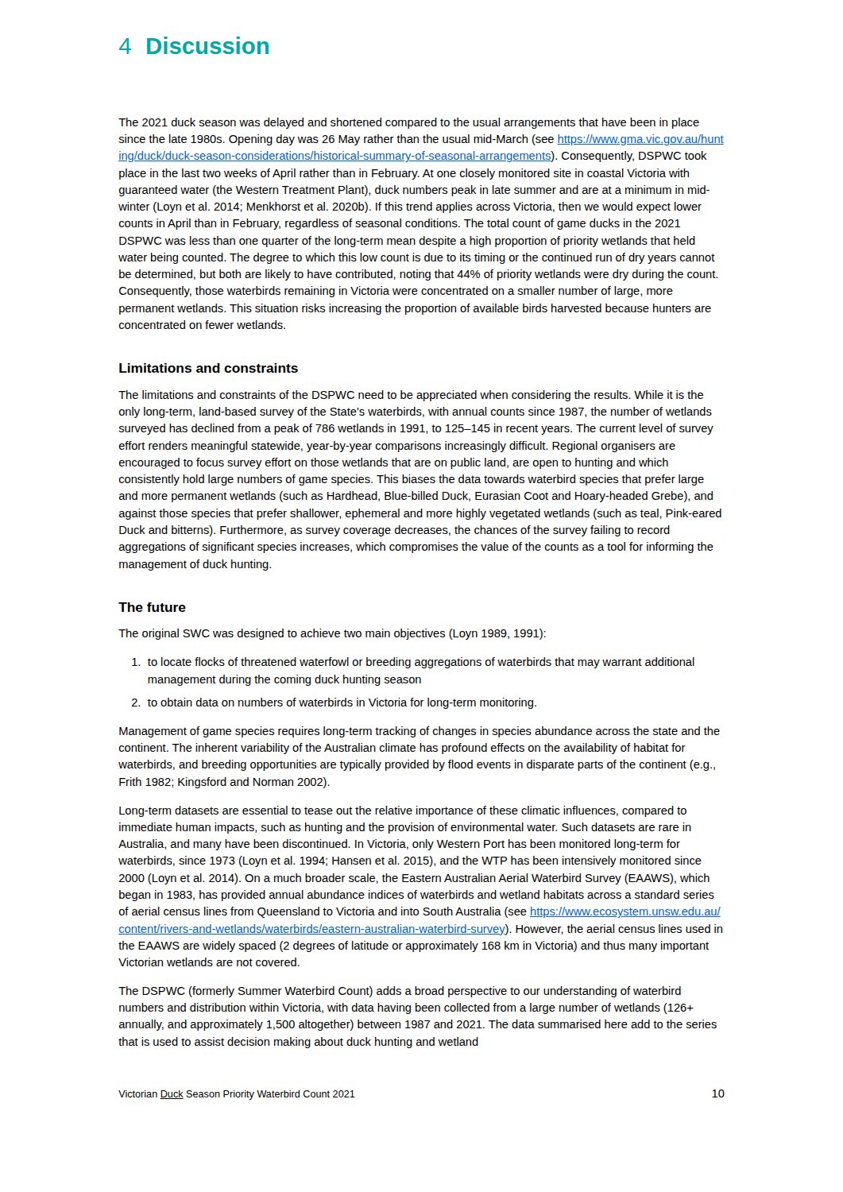4 Discussion
The 2021 duck season was delayed and shortened compared to the usual arrangements that have been in place since the late 1980s. Opening day was 26 May rather than the usual mid-March (see https://www.gma.vic.gov.au/hunting/duck/duck-season-considerations/historical-summary-of-seasonal-arrangements). Consequently, DSPWC took place in the last two weeks of April rather than in February. At one closely monitored site in coastal Victoria with guaranteed water (the Western Treatment Plant), duck numbers peak in late summer and are at a minimum in mid-winter (Loyn et al. 2014; Menkhorst et al. 2020b). If this trend applies across Victoria, then we would expect lower counts in April than in February, regardless of seasonal conditions. The total count of game ducks in the 2021 DSPWC was less than one quarter of the long-term mean despite a high proportion of priority wetlands that held water being counted. The degree to which this low count is due to its timing or the continued run of dry years cannot be determined, but both are likely to have contributed, noting that 44% of priority wetlands were dry during the count. Consequently, those waterbirds remaining in Victoria were concentrated on a smaller number of large, more permanent wetlands. This situation risks increasing the proportion of available birds harvested because hunters are concentrated on fewer wetlands.
Limitations and constraints
The limitations and constraints of the DSPWC need to be appreciated when considering the results. While it is the only long-term, land-based survey of the State's waterbirds, with annual counts since 1987, the number of wetlands surveyed has declined from a peak of 786 wetlands in 1991, to 125–145 in recent years. The current level of survey effort renders meaningful statewide, year-by-year comparisons increasingly difficult. Regional organisers are encouraged to focus survey effort on those wetlands that are on public land, are open to hunting and which consistently hold large numbers of game species. This biases the data towards waterbird species that prefer large and more permanent wetlands (such as Hardhead, Blue-billed Duck, Eurasian Coot and Hoary-headed Grebe), and against those species that prefer shallower, ephemeral and more highly vegetated wetlands (such as teal, Pink-eared Duck and bitterns). Furthermore, as survey coverage decreases, the chances of the survey failing to record aggregations of significant species increases, which compromises the value of the counts as a tool for informing the management of duck hunting.
The future
The original SWC was designed to achieve two main objectives (Loyn 1989, 1991):
to locate flocks of threatened waterfowl or breeding aggregations of waterbirds that may warrant additional management during the coming duck hunting season
to obtain data on numbers of waterbirds in Victoria for long-term monitoring.
Management of game species requires long-term tracking of changes in species abundance across the state and the continent. The inherent variability of the Australian climate has profound effects on the availability of habitat for waterbirds, and breeding opportunities are typically provided by flood events in disparate parts of the continent (e.g., Frith 1982; Kingsford and Norman 2002).
Long-term datasets are essential to tease out the relative importance of these climatic influences, compared to immediate human impacts, such as hunting and the provision of environmental water. Such datasets are rare in Australia, and many have been discontinued. In Victoria, only Western Port has been monitored long-term for waterbirds, since 1973 (Loyn et al. 1994; Hansen et al. 2015), and the WTP has been intensively monitored since 2000 (Loyn et al. 2014). On a much broader scale, the Eastern Australian Aerial Waterbird Survey (EAAWS), which began in 1983, has provided annual abundance indices of waterbirds and wetland habitats across a standard series of aerial census lines from Queensland to Victoria and into South Australia (see https://www.ecosystem.unsw.edu.au/content/rivers-and-wetlands/waterbirds/eastern-australian-waterbird-survey). However, the aerial census lines used in the EAAWS are widely spaced (2 degrees of latitude or approximately 168 km in Victoria) and thus many important Victorian wetlands are not covered.
The DSPWC (formerly Summer Waterbird Count) adds a broad perspective to our understanding of waterbird numbers and distribution within Victoria, with data having been collected from a large number of wetlands (126+ annually, and approximately 1,500 altogether) between 1987 and 2021. The data summarised here add to the series that is used to assist decision making about duck hunting and wetland
Victorian Duck Season Priority Waterbird Count 2021 10